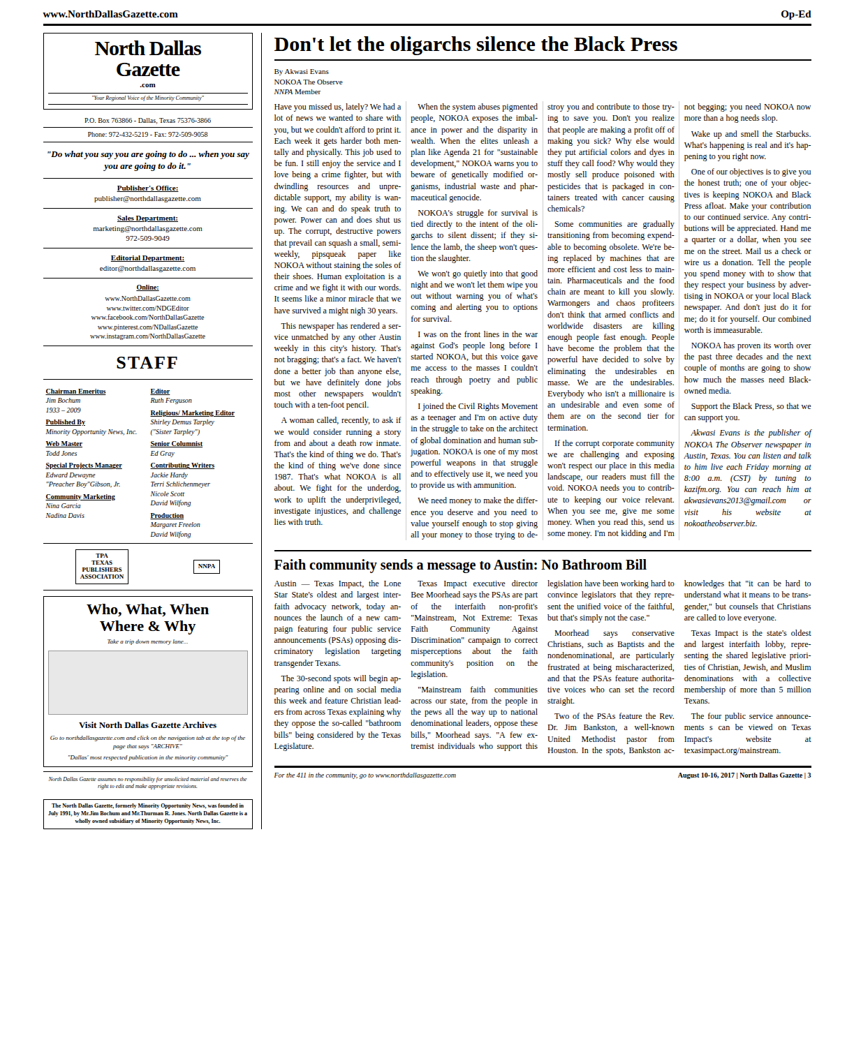www.NorthDallasGazette.com
Op-Ed
North Dallas
Gazette
.com
"Your Regional Voice of the Minority Community"
P.O. Box 763866 - Dallas, Texas 75376-3866
Phone: 972-432-5219 - Fax: 972-509-9058
"Do what you say you are going to do ... when you say you are going to do it."
Publisher's Office:
publisher@northdallasgazette.com
Sales Department:
marketing@northdallasgazette.com
972-509-9049
Editorial Department:
editor@northdallasgazette.com
Online: www.NorthDallasGazette.com
www.twitter.com/NDGEditor
www.facebook.com/NorthDallasGazette
www.pinterest.com/NDallasGazette
www.instagram.com/NorthDallasGazette
STAFF
Chairman Emeritus
Jim Bochum
1933 – 2009
Published By
Minority Opportunity News, Inc.
Web Master
Todd Jones
Special Projects Manager
Edward Dewayne
"Preacher Boy"Gibson, Jr.
Community Marketing
Nina Garcia
Nadina Davis
Editor
Ruth Ferguson
Religious/ Marketing Editor
Shirley Demus Tarpley
("Sister Tarpley")
Senior Columnist
Ed Gray
Contributing Writers
Jackie Hardy
Terri Schlichenmeyer
Nicole Scott
David Wilfong
Production
Margaret Freelon
David Wilfong
TPA
TEXAS
PUBLISHERS
ASSOCIATION
NNPA
Who, What, When
Where & Why
Take a trip down memory lane...
Visit North Dallas Gazette Archives
Go to northdallasgazette.com and click on the navigation tab at the top of the page that says "ARCHIVE"
"Dallas' most respected publication in the minority community"
North Dallas Gazette assumes no responsibility for unsolicited material and reserves the right to edit and make appropriate revisions.
The North Dallas Gazette, formerly Minority Opportunity News, was founded in July 1991, by Mr.Jim Bochum and Mr.Thurman R. Jones. North Dallas Gazette is a wholly owned subsidiary of Minority Opportunity News, Inc.
Don't let the oligarchs silence the Black Press
By Akwasi Evans
NOKOA The Observe
NNPA Member
Have you missed us, lately? We had a lot of news we wanted to share with you, but we couldn't afford to print it. Each week it gets harder both mentally and physically. This job used to be fun. I still enjoy the service and I love being a crime fighter, but with dwindling resources and unpredictable support, my ability is waning. We can and do speak truth to power. Power can and does shut us up. The corrupt, destructive powers that prevail can squash a small, semi-weekly, pipsqueak paper like NOKOA without staining the soles of their shoes. Human exploitation is a crime and we fight it with our words. It seems like a minor miracle that we have survived a might nigh 30 years.
This newspaper has rendered a service unmatched by any other Austin weekly in this city's history. That's not bragging; that's a fact. We haven't done a better job than anyone else, but we have definitely done jobs most other newspapers wouldn't touch with a ten-foot pencil.
A woman called, recently, to ask if we would consider running a story from and about a death row inmate. That's the kind of thing we do. That's the kind of thing we've done since 1987. That's what NOKOA is all about. We fight for the underdog, work to uplift the underprivileged, investigate injustices, and challenge lies with truth.
When the system abuses pigmented people, NOKOA exposes the imbalance in power and the disparity in wealth. When the elites unleash a plan like Agenda 21 for "sustainable development," NOKOA warns you to beware of genetically modified organisms, industrial waste and pharmaceutical genocide.
NOKOA's struggle for survival is tied directly to the intent of the oligarchs to silent dissent; if they silence the lamb, the sheep won't question the slaughter.
We won't go quietly into that good night and we won't let them wipe you out without warning you of what's coming and alerting you to options for survival.
I was on the front lines in the war against God's people long before I started NOKOA, but this voice gave me access to the masses I couldn't reach through poetry and public speaking.
I joined the Civil Rights Movement as a teenager and I'm on active duty in the struggle to take on the architect of global domination and human subjugation. NOKOA is one of my most powerful weapons in that struggle and to effectively use it, we need you to provide us with ammunition.
We need money to make the difference you deserve and you need to value yourself enough to stop giving all your money to those trying to destroy you and contribute to those trying to save you. Don't you realize that people are making a profit off of making you sick? Why else would they put artificial colors and dyes in stuff they call food? Why would they mostly sell produce poisoned with pesticides that is packaged in containers treated with cancer causing chemicals?
Some communities are gradually transitioning from becoming expendable to becoming obsolete. We're being replaced by machines that are more efficient and cost less to maintain. Pharmaceuticals and the food chain are meant to kill you slowly. Warmongers and chaos profiteers don't think that armed conflicts and worldwide disasters are killing enough people fast enough. People have become the problem that the powerful have decided to solve by eliminating the undesirables en masse. We are the undesirables. Everybody who isn't a millionaire is an undesirable and even some of them are on the second tier for termination.
If the corrupt corporate community we are challenging and exposing won't respect our place in this media landscape, our readers must fill the void. NOKOA needs you to contribute to keeping our voice relevant. When you see me, give me some money. When you read this, send us some money. I'm not kidding and I'm not begging; you need NOKOA now more than a hog needs slop.
Wake up and smell the Starbucks. What's happening is real and it's happening to you right now.
One of our objectives is to give you the honest truth; one of your objectives is keeping NOKOA and Black Press afloat. Make your contribution to our continued service. Any contributions will be appreciated. Hand me a quarter or a dollar, when you see me on the street. Mail us a check or wire us a donation. Tell the people you spend money with to show that they respect your business by advertising in NOKOA or your local Black newspaper. And don't just do it for me; do it for yourself. Our combined worth is immeasurable.
NOKOA has proven its worth over the past three decades and the next couple of months are going to show how much the masses need Black-owned media.
Support the Black Press, so that we can support you.
Akwasi Evans is the publisher of NOKOA The Observer newspaper in Austin, Texas. You can listen and talk to him live each Friday morning at 8:00 a.m. (CST) by tuning to kazifm.org. You can reach him at akwasievans2013@gmail.com or visit his website at nokoatheobserver.biz.
Faith community sends a message to Austin: No Bathroom Bill
Austin — Texas Impact, the Lone Star State's oldest and largest interfaith advocacy network, today announces the launch of a new campaign featuring four public service announcements (PSAs) opposing discriminatory legislation targeting transgender Texans.
The 30-second spots will begin appearing online and on social media this week and feature Christian leaders from across Texas explaining why they oppose the so-called "bathroom bills" being considered by the Texas Legislature.
Texas Impact executive director Bee Moorhead says the PSAs are part of the interfaith non-profit's "Mainstream, Not Extreme: Texas Faith Community Against Discrimination" campaign to correct misperceptions about the faith community's position on the legislation.
"Mainstream faith communities across our state, from the people in the pews all the way up to national denominational leaders, oppose these bills," Moorhead says. "A few extremist individuals who support this legislation have been working hard to convince legislators that they represent the unified voice of the faithful, but that's simply not the case."
Moorhead says conservative Christians, such as Baptists and the nondenominational, are particularly frustrated at being mischaracterized, and that the PSAs feature authoritative voices who can set the record straight.
Two of the PSAs feature the Rev. Dr. Jim Bankston, a well-known United Methodist pastor from Houston. In the spots, Bankston acknowledges that "it can be hard to understand what it means to be transgender," but counsels that Christians are called to love everyone.
Texas Impact is the state's oldest and largest interfaith lobby, representing the shared legislative priorities of Christian, Jewish, and Muslim denominations with a collective membership of more than 5 million Texans.
The four public service announcements s can be viewed on Texas Impact's website at texasimpact.org/mainstream.
For the 411 in the community, go to www.northdallasgazette.com
August 10-16, 2017 | North Dallas Gazette | 3